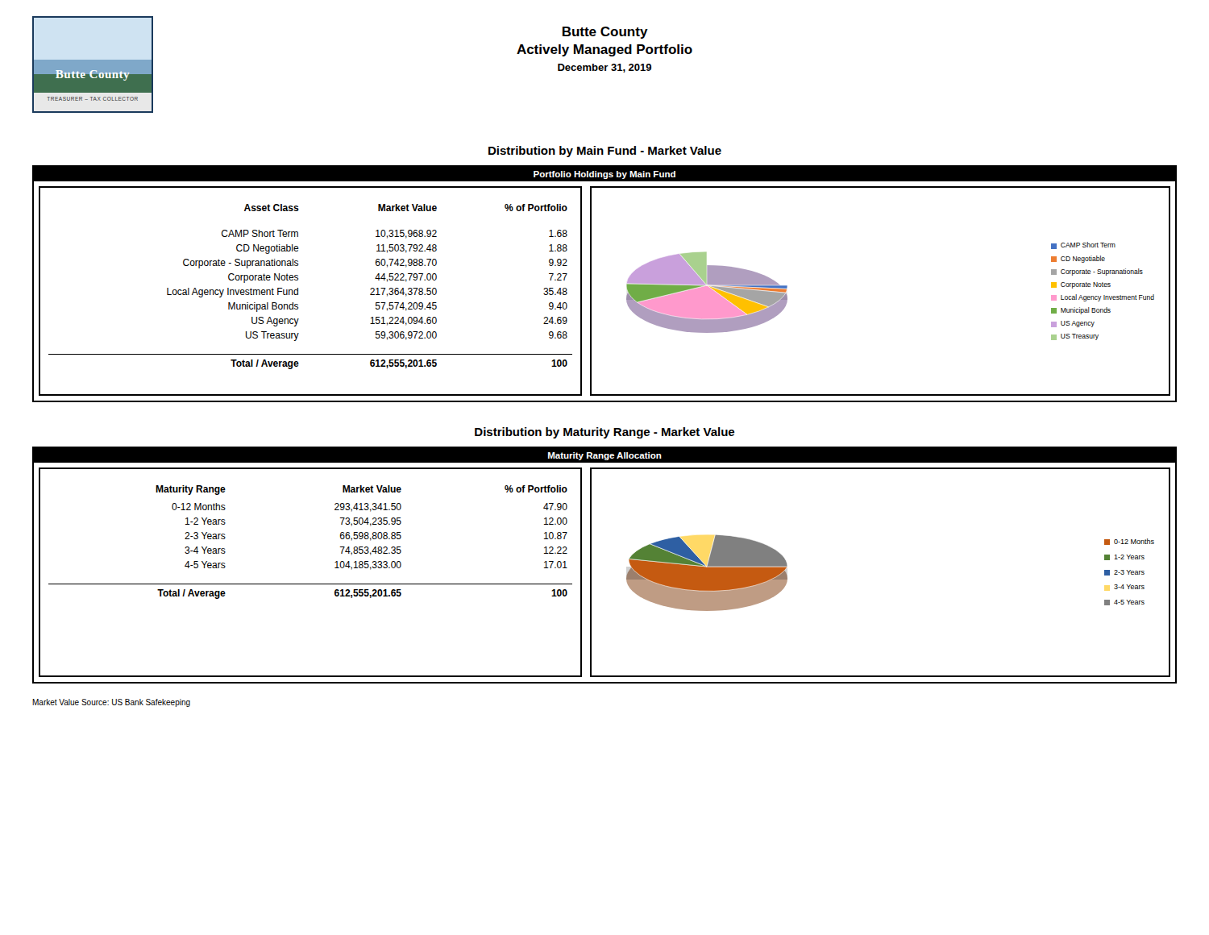Butte County
TREASURER – TAX COLLECTOR
Butte County
Actively Managed Portfolio
December 31, 2019
Distribution by Main Fund - Market Value
Portfolio Holdings by Main Fund
| Asset Class | Market Value | % of Portfolio |
| --- | --- | --- |
| CAMP Short Term | 10,315,968.92 | 1.68 |
| CD Negotiable | 11,503,792.48 | 1.88 |
| Corporate - Supranationals | 60,742,988.70 | 9.92 |
| Corporate Notes | 44,522,797.00 | 7.27 |
| Local Agency Investment Fund | 217,364,378.50 | 35.48 |
| Municipal Bonds | 57,574,209.45 | 9.40 |
| US Agency | 151,224,094.60 | 24.69 |
| US Treasury | 59,306,972.00 | 9.68 |
| Total / Average | 612,555,201.65 | 100 |
CAMP Short Term
CD Negotiable
Corporate - Supranationals
Corporate Notes
Local Agency Investment Fund
Municipal Bonds
US Agency
US Treasury
Distribution by Maturity Range - Market Value
Maturity Range Allocation
| Maturity Range | Market Value | % of Portfolio |
| --- | --- | --- |
| 0-12 Months | 293,413,341.50 | 47.90 |
| 1-2 Years | 73,504,235.95 | 12.00 |
| 2-3 Years | 66,598,808.85 | 10.87 |
| 3-4 Years | 74,853,482.35 | 12.22 |
| 4-5 Years | 104,185,333.00 | 17.01 |
| Total / Average | 612,555,201.65 | 100 |
0-12 Months
1-2 Years
2-3 Years
3-4 Years
4-5 Years
Market Value Source: US Bank Safekeeping